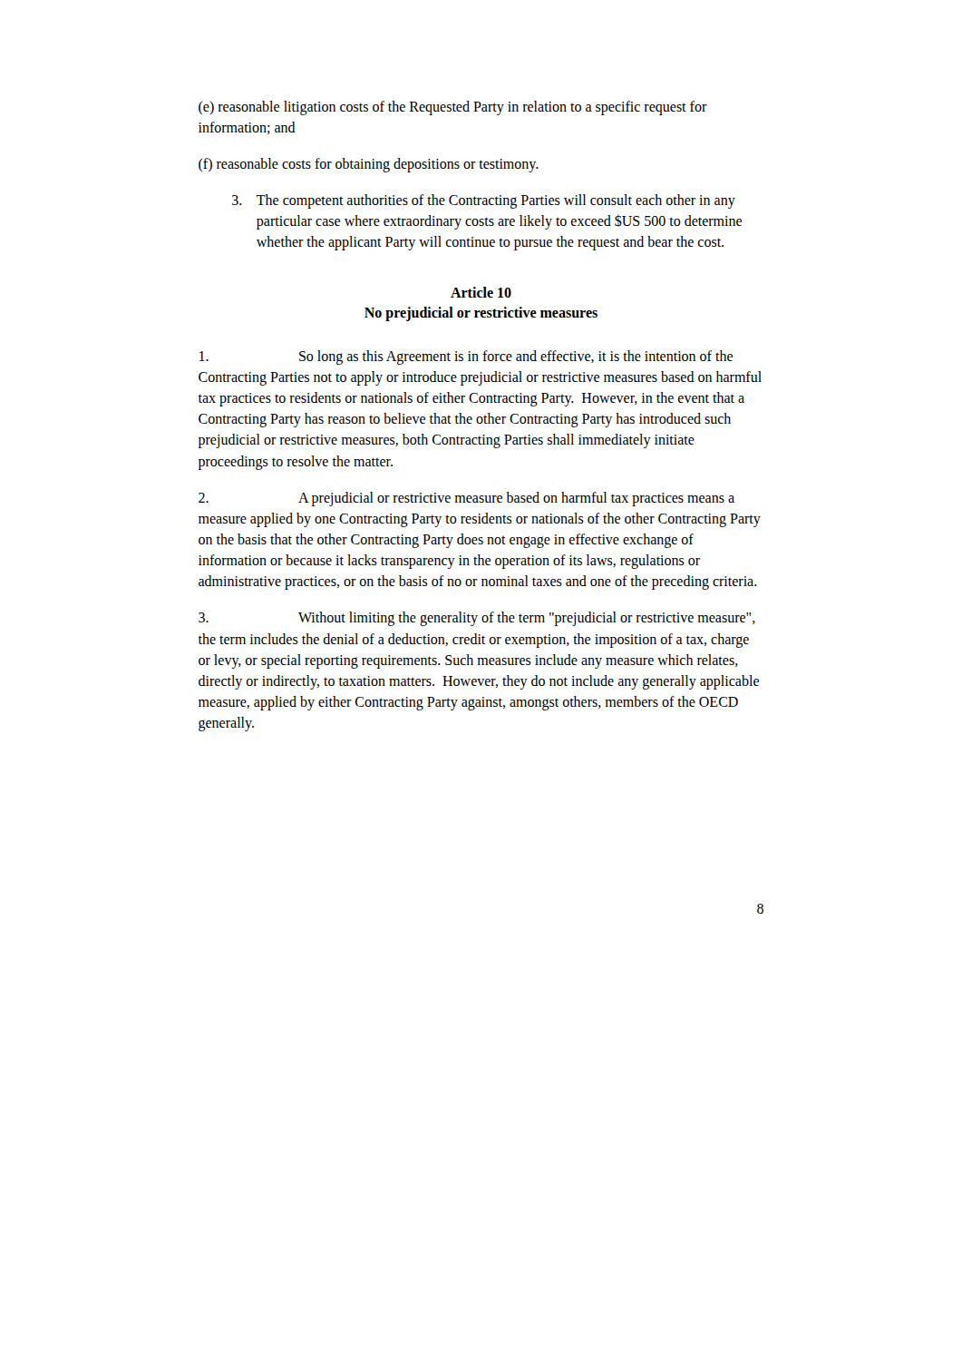(e) reasonable litigation costs of the Requested Party in relation to a specific request for information; and
(f) reasonable costs for obtaining depositions or testimony.
The competent authorities of the Contracting Parties will consult each other in any particular case where extraordinary costs are likely to exceed $US 500 to determine whether the applicant Party will continue to pursue the request and bear the cost.
Article 10 No prejudicial or restrictive measures
1. So long as this Agreement is in force and effective, it is the intention of the Contracting Parties not to apply or introduce prejudicial or restrictive measures based on harmful tax practices to residents or nationals of either Contracting Party. However, in the event that a Contracting Party has reason to believe that the other Contracting Party has introduced such prejudicial or restrictive measures, both Contracting Parties shall immediately initiate proceedings to resolve the matter.
2. A prejudicial or restrictive measure based on harmful tax practices means a measure applied by one Contracting Party to residents or nationals of the other Contracting Party on the basis that the other Contracting Party does not engage in effective exchange of information or because it lacks transparency in the operation of its laws, regulations or administrative practices, or on the basis of no or nominal taxes and one of the preceding criteria.
3. Without limiting the generality of the term "prejudicial or restrictive measure", the term includes the denial of a deduction, credit or exemption, the imposition of a tax, charge or levy, or special reporting requirements. Such measures include any measure which relates, directly or indirectly, to taxation matters. However, they do not include any generally applicable measure, applied by either Contracting Party against, amongst others, members of the OECD generally.
8